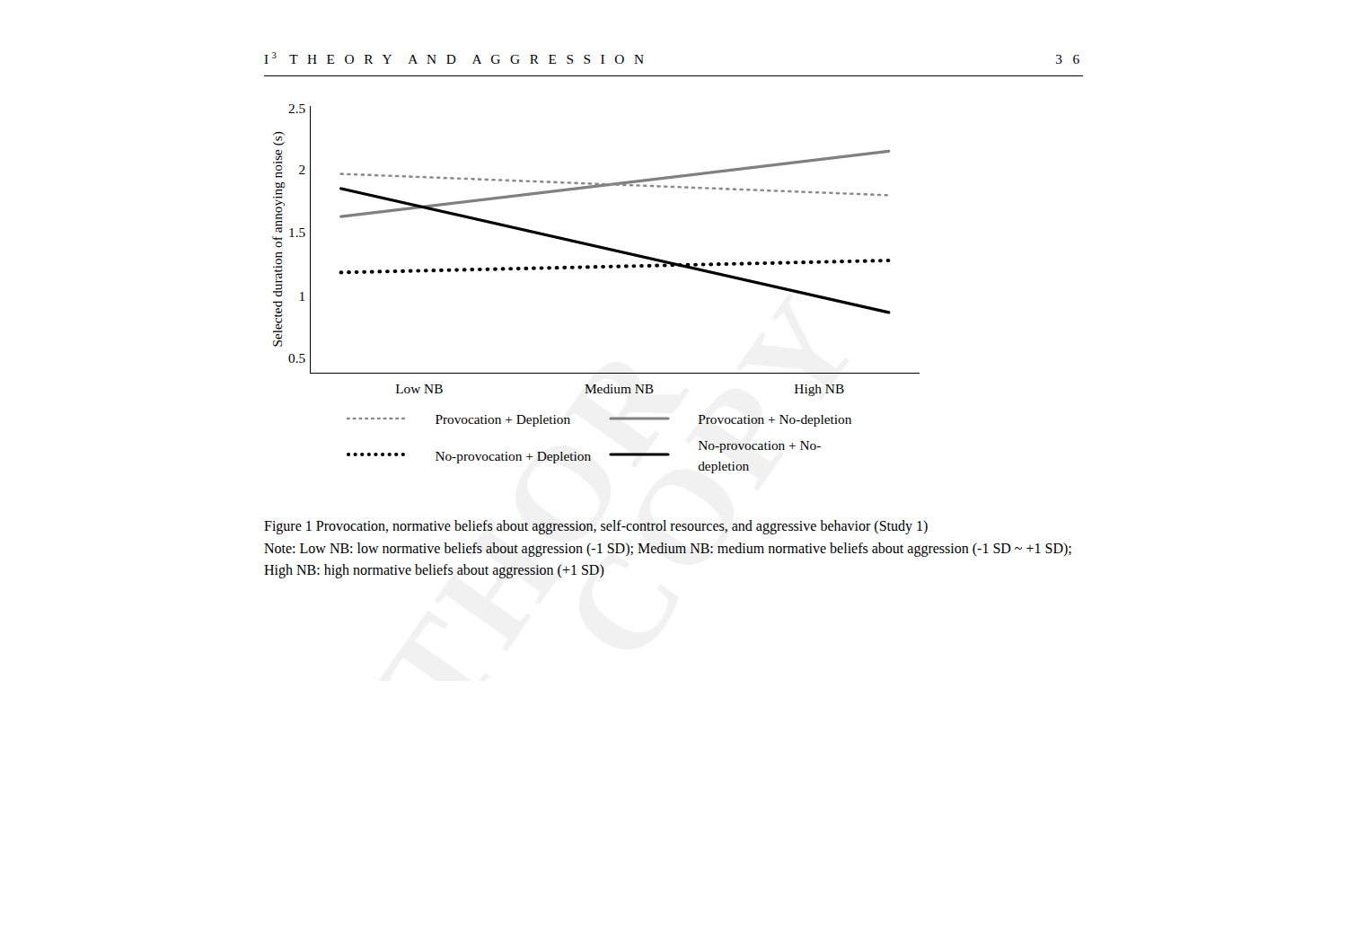I3 T H E O R Y A N D A G G R E S S I O N
3 6
COPY AUTHOR
Selected duration of annoying noise (s)
2.5 2 1.5 1 0.5
y: 0.5 at 300, 2.5 at 0 => y_px = (2.5 - value) * 150
Low NB
Medium NB
High NB
Provocation + Depletion
Provocation + No-depletion
No-provocation + Depletion
No-provocation + No-depletion
Figure 1 Provocation, normative beliefs about aggression, self-control resources, and aggressive behavior (Study 1)
Note: Low NB: low normative beliefs about aggression (-1 SD); Medium NB: medium normative beliefs about aggression (-1 SD ~ +1 SD); High NB: high normative beliefs about aggression (+1 SD)